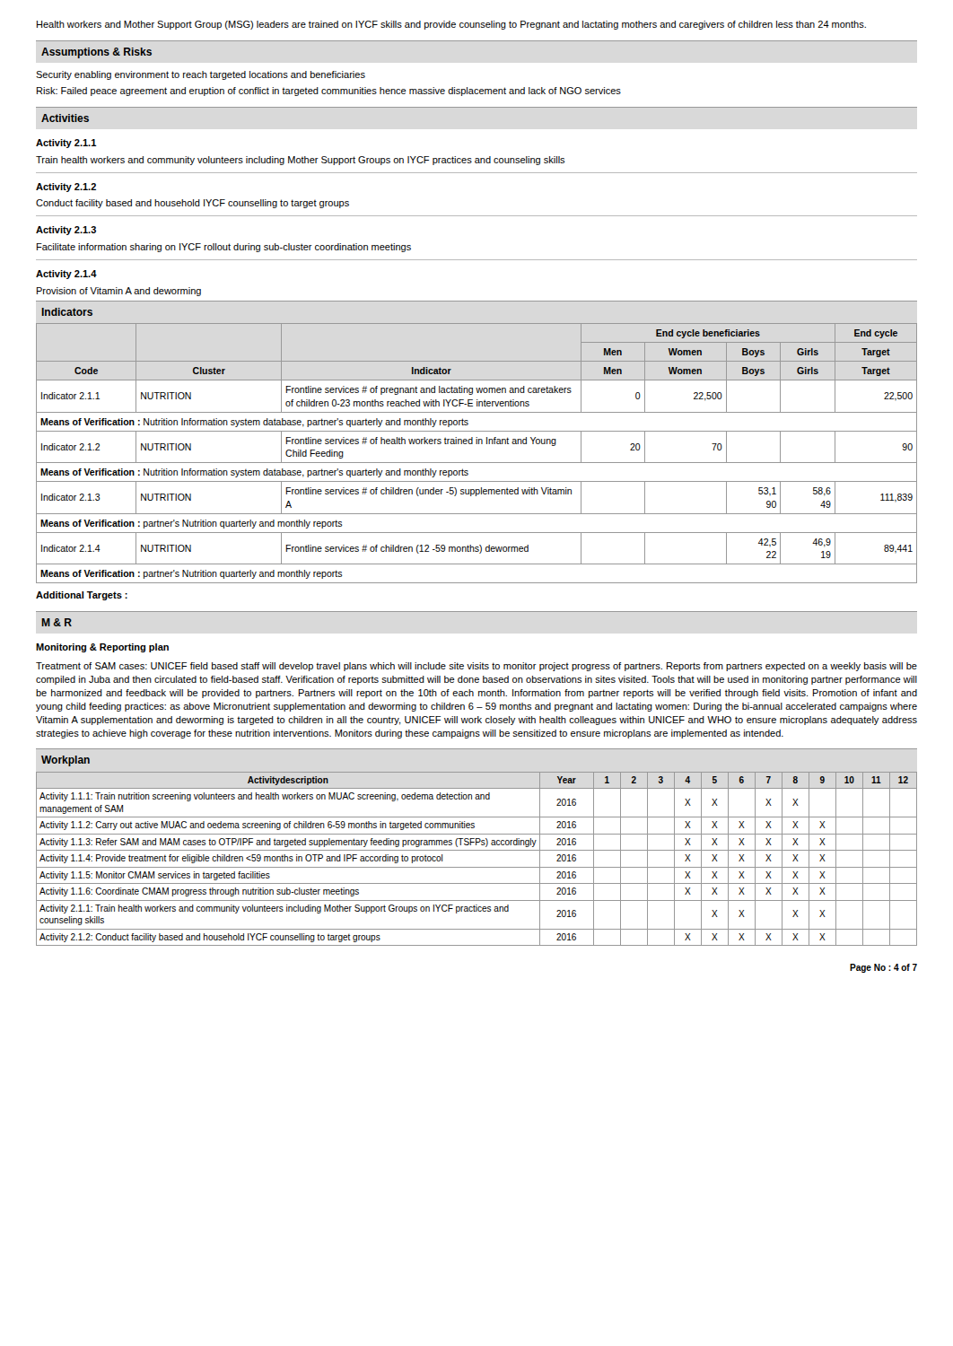Health workers and Mother Support Group (MSG) leaders are trained on IYCF skills and provide counseling to Pregnant and lactating mothers and caregivers of children less than 24 months.
Assumptions & Risks
Security enabling environment to reach targeted locations and beneficiaries
Risk: Failed peace agreement and eruption of conflict in targeted communities hence massive displacement and lack of NGO services
Activities
Activity 2.1.1
Train health workers and community volunteers including Mother Support Groups on IYCF practices and counseling skills
Activity 2.1.2
Conduct facility based and household IYCF counselling to target groups
Activity 2.1.3
Facilitate information sharing on IYCF rollout during sub-cluster coordination meetings
Activity 2.1.4
Provision of Vitamin A and deworming
Indicators
| | | | End cycle beneficiaries | End cycle |
| --- | --- | --- | --- | --- |
| Men | Women | Boys | Girls | Target |
| Code | Cluster | Indicator | Men | Women | Boys | Girls | Target |
| Indicator 2.1.1 | NUTRITION | Frontline services # of pregnant and lactating women and caretakers of children 0-23 months reached with IYCF-E interventions | 0 | 22,500 | | | 22,500 |
| Means of Verification : Nutrition Information system database, partner's quarterly and monthly reports |
| Indicator 2.1.2 | NUTRITION | Frontline services # of health workers trained in Infant and Young Child Feeding | 20 | 70 | | | 90 |
| Means of Verification : Nutrition Information system database, partner's quarterly and monthly reports |
| Indicator 2.1.3 | NUTRITION | Frontline services # of children (under -5) supplemented with Vitamin A | | | 53,1 90 | 58,6 49 | 111,839 |
| Means of Verification : partner's Nutrition quarterly and monthly reports |
| Indicator 2.1.4 | NUTRITION | Frontline services # of children (12 -59 months) dewormed | | | 42,5 22 | 46,9 19 | 89,441 |
| Means of Verification : partner's Nutrition quarterly and monthly reports |
Additional Targets :
M & R
Monitoring & Reporting plan
Treatment of SAM cases: UNICEF field based staff will develop travel plans which will include site visits to monitor project progress of partners. Reports from partners expected on a weekly basis will be compiled in Juba and then circulated to field-based staff. Verification of reports submitted will be done based on observations in sites visited. Tools that will be used in monitoring partner performance will be harmonized and feedback will be provided to partners. Partners will report on the 10th of each month. Information from partner reports will be verified through field visits. Promotion of infant and young child feeding practices: as above Micronutrient supplementation and deworming to children 6 – 59 months and pregnant and lactating women: During the bi-annual accelerated campaigns where Vitamin A supplementation and deworming is targeted to children in all the country, UNICEF will work closely with health colleagues within UNICEF and WHO to ensure microplans adequately address strategies to achieve high coverage for these nutrition interventions. Monitors during these campaigns will be sensitized to ensure microplans are implemented as intended.
Workplan
| Activitydescription | Year | 1 | 2 | 3 | 4 | 5 | 6 | 7 | 8 | 9 | 10 | 11 | 12 |
| --- | --- | --- | --- | --- | --- | --- | --- | --- | --- | --- | --- | --- | --- |
| Activity 1.1.1: Train nutrition screening volunteers and health workers on MUAC screening, oedema detection and management of SAM | 2016 | | | | X | X | | X | X | | | | |
| Activity 1.1.2: Carry out active MUAC and oedema screening of children 6-59 months in targeted communities | 2016 | | | | X | X | X | X | X | X | | | |
| Activity 1.1.3: Refer SAM and MAM cases to OTP/IPF and targeted supplementary feeding programmes (TSFPs) accordingly | 2016 | | | | X | X | X | X | X | X | | | |
| Activity 1.1.4: Provide treatment for eligible children <59 months in OTP and IPF according to protocol | 2016 | | | | X | X | X | X | X | X | | | |
| Activity 1.1.5: Monitor CMAM services in targeted facilities | 2016 | | | | X | X | X | X | X | X | | | |
| Activity 1.1.6: Coordinate CMAM progress through nutrition sub-cluster meetings | 2016 | | | | X | X | X | X | X | X | | | |
| Activity 2.1.1: Train health workers and community volunteers including Mother Support Groups on IYCF practices and counseling skills | 2016 | | | | | X | X | | X | X | | | |
| Activity 2.1.2: Conduct facility based and household IYCF counselling to target groups | 2016 | | | | X | X | X | X | X | X | | | |
Page No : 4 of 7